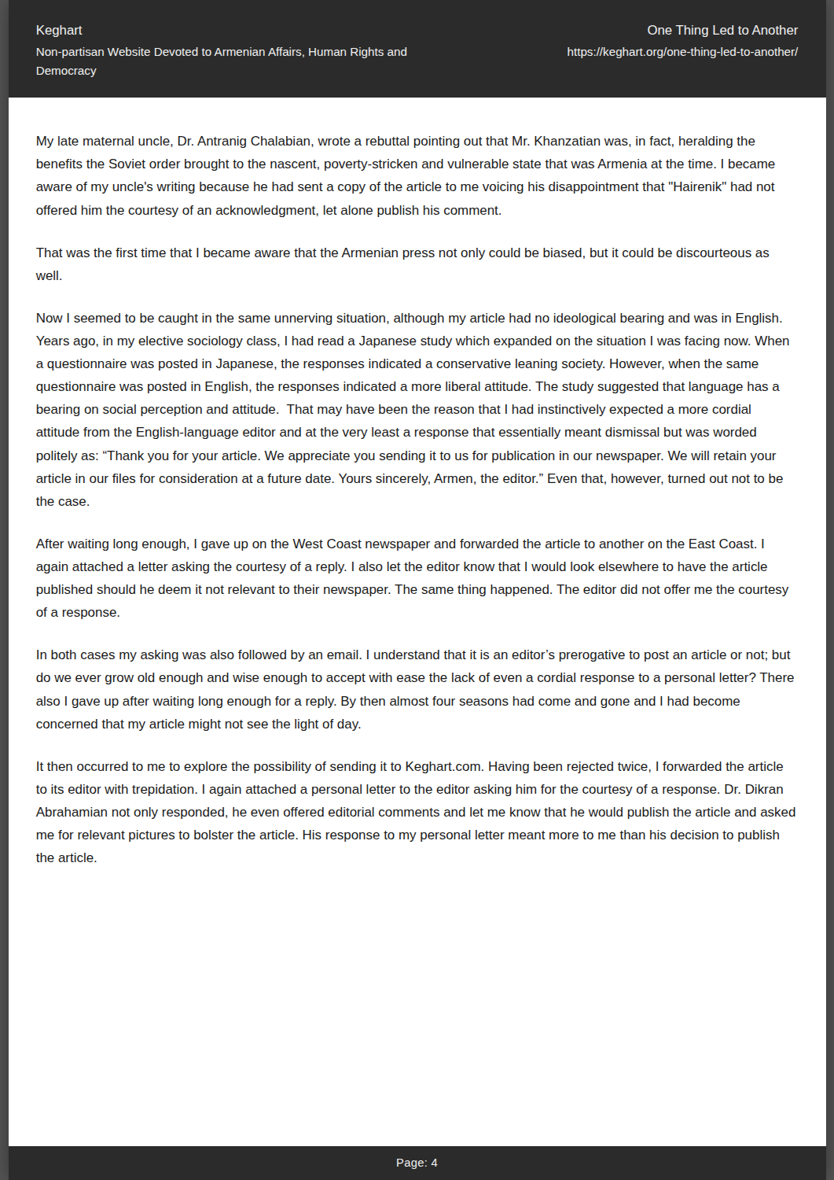Keghart Non-partisan Website Devoted to Armenian Affairs, Human Rights and Democracy
One Thing Led to Another https://keghart.org/one-thing-led-to-another/
My late maternal uncle, Dr. Antranig Chalabian, wrote a rebuttal pointing out that Mr. Khanzatian was, in fact, heralding the benefits the Soviet order brought to the nascent, poverty-stricken and vulnerable state that was Armenia at the time. I became aware of my uncle's writing because he had sent a copy of the article to me voicing his disappointment that "Hairenik" had not offered him the courtesy of an acknowledgment, let alone publish his comment.
That was the first time that I became aware that the Armenian press not only could be biased, but it could be discourteous as well.
Now I seemed to be caught in the same unnerving situation, although my article had no ideological bearing and was in English. Years ago, in my elective sociology class, I had read a Japanese study which expanded on the situation I was facing now. When a questionnaire was posted in Japanese, the responses indicated a conservative leaning society. However, when the same questionnaire was posted in English, the responses indicated a more liberal attitude. The study suggested that language has a bearing on social perception and attitude. That may have been the reason that I had instinctively expected a more cordial attitude from the English-language editor and at the very least a response that essentially meant dismissal but was worded politely as: “Thank you for your article. We appreciate you sending it to us for publication in our newspaper. We will retain your article in our files for consideration at a future date. Yours sincerely, Armen, the editor.” Even that, however, turned out not to be the case.
After waiting long enough, I gave up on the West Coast newspaper and forwarded the article to another on the East Coast. I again attached a letter asking the courtesy of a reply. I also let the editor know that I would look elsewhere to have the article published should he deem it not relevant to their newspaper. The same thing happened. The editor did not offer me the courtesy of a response.
In both cases my asking was also followed by an email. I understand that it is an editor’s prerogative to post an article or not; but do we ever grow old enough and wise enough to accept with ease the lack of even a cordial response to a personal letter? There also I gave up after waiting long enough for a reply. By then almost four seasons had come and gone and I had become concerned that my article might not see the light of day.
It then occurred to me to explore the possibility of sending it to Keghart.com. Having been rejected twice, I forwarded the article to its editor with trepidation. I again attached a personal letter to the editor asking him for the courtesy of a response. Dr. Dikran Abrahamian not only responded, he even offered editorial comments and let me know that he would publish the article and asked me for relevant pictures to bolster the article. His response to my personal letter meant more to me than his decision to publish the article.
Page: 4